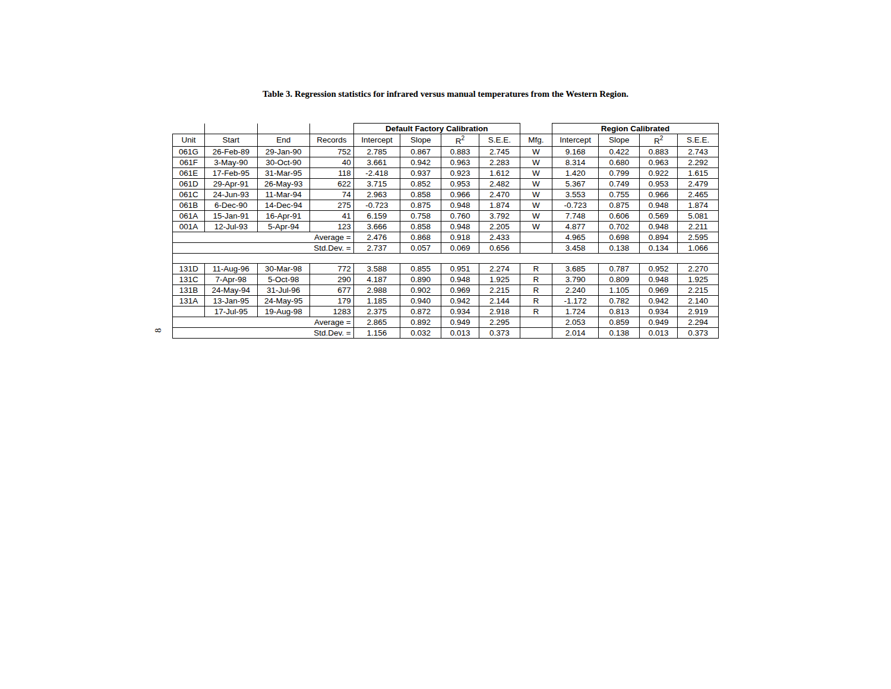8
Table 3. Regression statistics for infrared versus manual temperatures from the Western Region.
| | | | | Default Factory Calibration | | Region Calibrated |
| Unit | Start | End | Records | Intercept | Slope | R 2 | S.E.E. | Mfg. | Intercept | Slope | R 2 | S.E.E. |
| 061G | 26-Feb-89 | 29-Jan-90 | 752 | 2.785 | 0.867 | 0.883 | 2.745 | W | 9.168 | 0.422 | 0.883 | 2.743 |
| 061F | 3-May-90 | 30-Oct-90 | 40 | 3.661 | 0.942 | 0.963 | 2.283 | W | 8.314 | 0.680 | 0.963 | 2.292 |
| 061E | 17-Feb-95 | 31-Mar-95 | 118 | -2.418 | 0.937 | 0.923 | 1.612 | W | 1.420 | 0.799 | 0.922 | 1.615 |
| 061D | 29-Apr-91 | 26-May-93 | 622 | 3.715 | 0.852 | 0.953 | 2.482 | W | 5.367 | 0.749 | 0.953 | 2.479 |
| 061C | 24-Jun-93 | 11-Mar-94 | 74 | 2.963 | 0.858 | 0.966 | 2.470 | W | 3.553 | 0.755 | 0.966 | 2.465 |
| 061B | 6-Dec-90 | 14-Dec-94 | 275 | -0.723 | 0.875 | 0.948 | 1.874 | W | -0.723 | 0.875 | 0.948 | 1.874 |
| 061A | 15-Jan-91 | 16-Apr-91 | 41 | 6.159 | 0.758 | 0.760 | 3.792 | W | 7.748 | 0.606 | 0.569 | 5.081 |
| 001A | 12-Jul-93 | 5-Apr-94 | 123 | 3.666 | 0.858 | 0.948 | 2.205 | W | 4.877 | 0.702 | 0.948 | 2.211 |
| Average = | 2.476 | 0.868 | 0.918 | 2.433 | | 4.965 | 0.698 | 0.894 | 2.595 |
| Std.Dev. = | 2.737 | 0.057 | 0.069 | 0.656 | | 3.458 | 0.138 | 0.134 | 1.066 |
| 131D | 11-Aug-96 | 30-Mar-98 | 772 | 3.588 | 0.855 | 0.951 | 2.274 | R | 3.685 | 0.787 | 0.952 | 2.270 |
| 131C | 7-Apr-98 | 5-Oct-98 | 290 | 4.187 | 0.890 | 0.948 | 1.925 | R | 3.790 | 0.809 | 0.948 | 1.925 |
| 131B | 24-May-94 | 31-Jul-96 | 677 | 2.988 | 0.902 | 0.969 | 2.215 | R | 2.240 | 1.105 | 0.969 | 2.215 |
| 131A | 13-Jan-95 | 24-May-95 | 179 | 1.185 | 0.940 | 0.942 | 2.144 | R | -1.172 | 0.782 | 0.942 | 2.140 |
| | 17-Jul-95 | 19-Aug-98 | 1283 | 2.375 | 0.872 | 0.934 | 2.918 | R | 1.724 | 0.813 | 0.934 | 2.919 |
| Average = | 2.865 | 0.892 | 0.949 | 2.295 | | 2.053 | 0.859 | 0.949 | 2.294 |
| Std.Dev. = | 1.156 | 0.032 | 0.013 | 0.373 | | 2.014 | 0.138 | 0.013 | 0.373 |